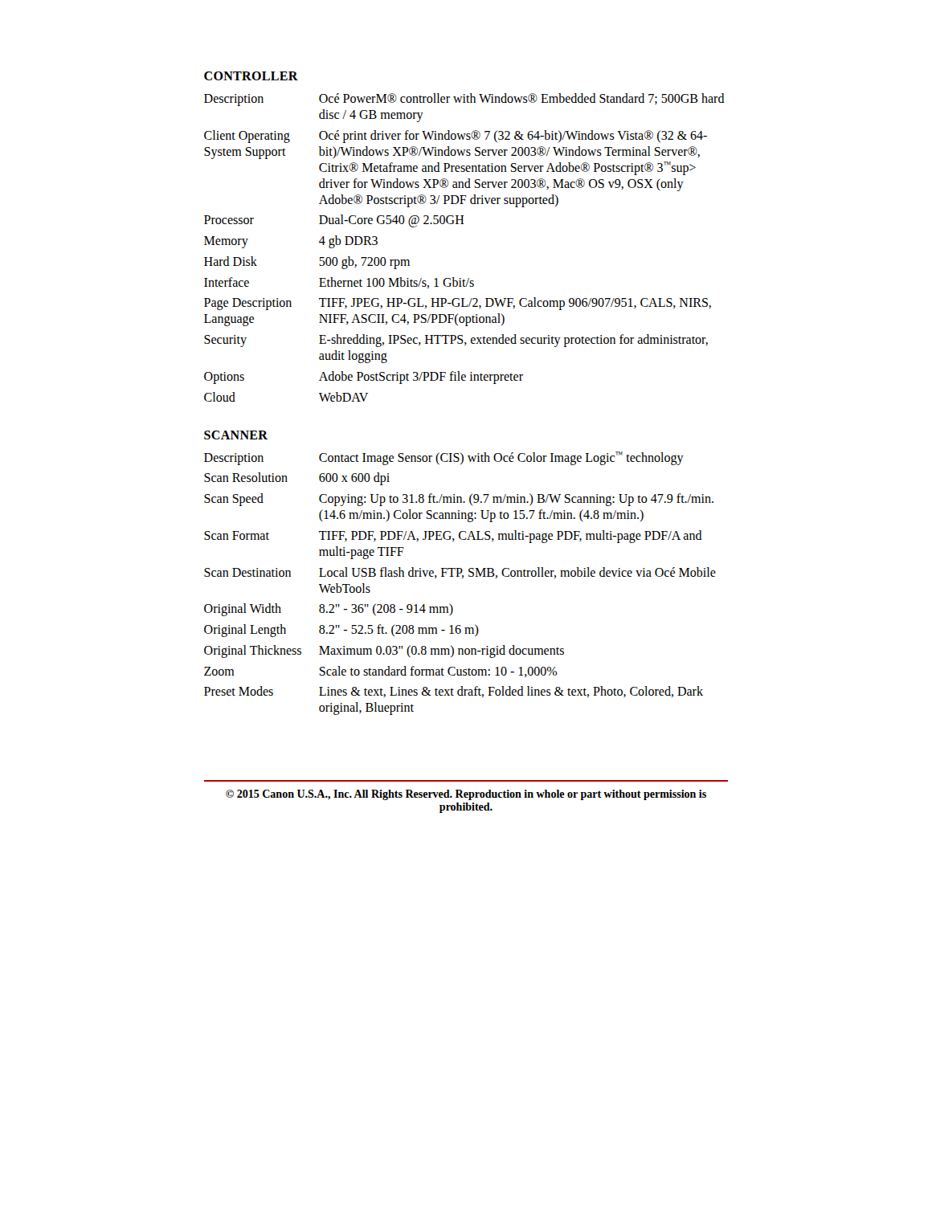CONTROLLER
| Description | Océ PowerM® controller with Windows® Embedded Standard 7; 500GB hard disc / 4 GB memory |
| Client Operating System Support | Océ print driver for Windows® 7 (32 & 64-bit)/Windows Vista® (32 & 64-bit)/Windows XP®/Windows Server 2003®/ Windows Terminal Server®, Citrix® Metaframe and Presentation Server Adobe® Postscript® 3 ™ sup> driver for Windows XP® and Server 2003®, Mac® OS v9, OSX (only Adobe® Postscript® 3/ PDF driver supported) |
| Processor | Dual-Core G540 @ 2.50GH |
| Memory | 4 gb DDR3 |
| Hard Disk | 500 gb, 7200 rpm |
| Interface | Ethernet 100 Mbits/s, 1 Gbit/s |
| Page Description Language | TIFF, JPEG, HP-GL, HP-GL/2, DWF, Calcomp 906/907/951, CALS, NIRS, NIFF, ASCII, C4, PS/PDF(optional) |
| Security | E-shredding, IPSec, HTTPS, extended security protection for administrator, audit logging |
| Options | Adobe PostScript 3/PDF file interpreter |
| Cloud | WebDAV |
SCANNER
| Description | Contact Image Sensor (CIS) with Océ Color Image Logic ™ technology |
| Scan Resolution | 600 x 600 dpi |
| Scan Speed | Copying: Up to 31.8 ft./min. (9.7 m/min.) B/W Scanning: Up to 47.9 ft./min. (14.6 m/min.) Color Scanning: Up to 15.7 ft./min. (4.8 m/min.) |
| Scan Format | TIFF, PDF, PDF/A, JPEG, CALS, multi-page PDF, multi-page PDF/A and multi-page TIFF |
| Scan Destination | Local USB flash drive, FTP, SMB, Controller, mobile device via Océ Mobile WebTools |
| Original Width | 8.2" - 36" (208 - 914 mm) |
| Original Length | 8.2" - 52.5 ft. (208 mm - 16 m) |
| Original Thickness | Maximum 0.03" (0.8 mm) non-rigid documents |
| Zoom | Scale to standard format Custom: 10 - 1,000% |
| Preset Modes | Lines & text, Lines & text draft, Folded lines & text, Photo, Colored, Dark original, Blueprint |
© 2015 Canon U.S.A., Inc. All Rights Reserved. Reproduction in whole or part without permission is prohibited.